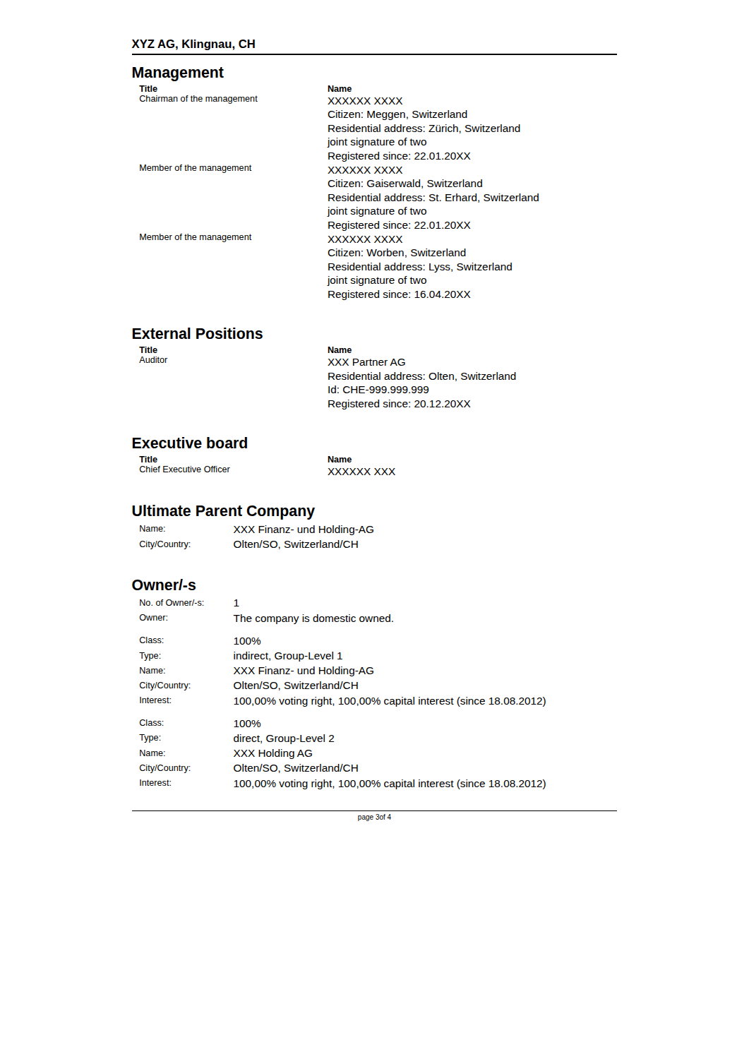XYZ AG, Klingnau, CH
Management
| Title | Name |
| Chairman of the management | XXXXXX XXXX Citizen: Meggen, Switzerland Residential address: Zürich, Switzerland joint signature of two Registered since: 22.01.20XX |
| Member of the management | XXXXXX XXXX Citizen: Gaiserwald, Switzerland Residential address: St. Erhard, Switzerland joint signature of two Registered since: 22.01.20XX |
| Member of the management | XXXXXX XXXX Citizen: Worben, Switzerland Residential address: Lyss, Switzerland joint signature of two Registered since: 16.04.20XX |
External Positions
| Title | Name |
| Auditor | XXX Partner AG Residential address: Olten, Switzerland Id: CHE-999.999.999 Registered since: 20.12.20XX |
Executive board
| Title | Name |
| Chief Executive Officer | XXXXXX XXX |
Ultimate Parent Company
| Name: | XXX Finanz- und Holding-AG |
| City/Country: | Olten/SO, Switzerland/CH |
Owner/-s
| No. of Owner/-s: | 1 |
| Owner: | The company is domestic owned. |
| Class: | 100% |
| Type: | indirect, Group-Level 1 |
| Name: | XXX Finanz- und Holding-AG |
| City/Country: | Olten/SO, Switzerland/CH |
| Interest: | 100,00% voting right, 100,00% capital interest (since 18.08.2012) |
| Class: | 100% |
| Type: | direct, Group-Level 2 |
| Name: | XXX Holding AG |
| City/Country: | Olten/SO, Switzerland/CH |
| Interest: | 100,00% voting right, 100,00% capital interest (since 18.08.2012) |
page 3of 4